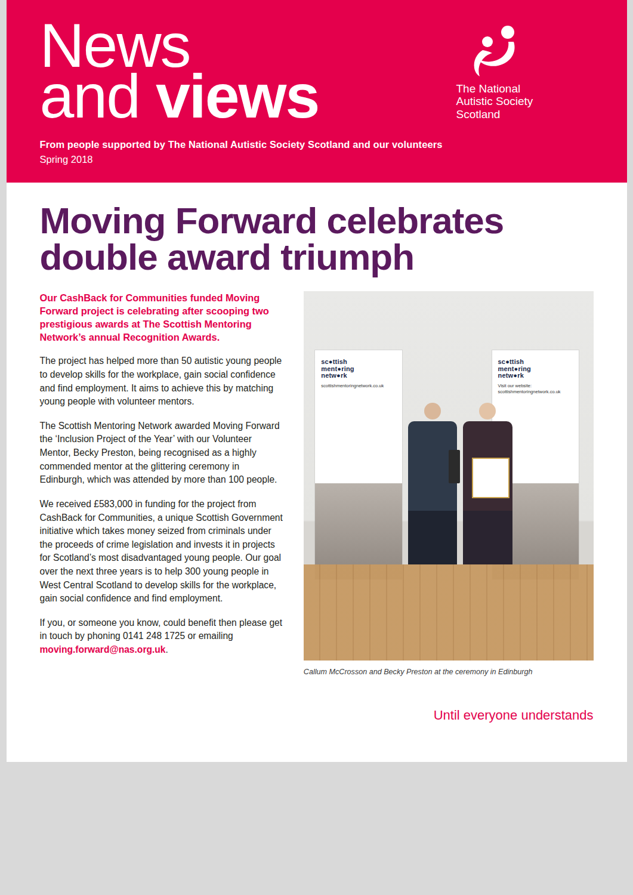Newsand views
From people supported by The National Autistic Society Scotland and our volunteers
Spring 2018
The National Autistic Society Scotland
Moving Forward celebrates double award triumph
Our CashBack for Communities funded Moving Forward project is celebrating after scooping two prestigious awards at The Scottish Mentoring Network’s annual Recognition Awards.
The project has helped more than 50 autistic young people to develop skills for the workplace, gain social confidence and find employment. It aims to achieve this by matching young people with volunteer mentors.
The Scottish Mentoring Network awarded Moving Forward the ‘Inclusion Project of the Year’ with our Volunteer Mentor, Becky Preston, being recognised as a highly commended mentor at the glittering ceremony in Edinburgh, which was attended by more than 100 people.
We received £583,000 in funding for the project from CashBack for Communities, a unique Scottish Government initiative which takes money seized from criminals under the proceeds of crime legislation and invests it in projects for Scotland’s most disadvantaged young people. Our goal over the next three years is to help 300 young people in West Central Scotland to develop skills for the workplace, gain social confidence and find employment.
If you, or someone you know, could benefit then please get in touch by phoning 0141 248 1725 or emailing moving.forward@nas.org.uk.
sc●ttish ment●ring netw●rk
scottishmentoringnetwork.co.uk
sc●ttish ment●ring netw●rk
Visit our website:
scottishmentoringnetwork.co.uk
Callum McCrosson and Becky Preston at the ceremony in Edinburgh
Until everyone understands